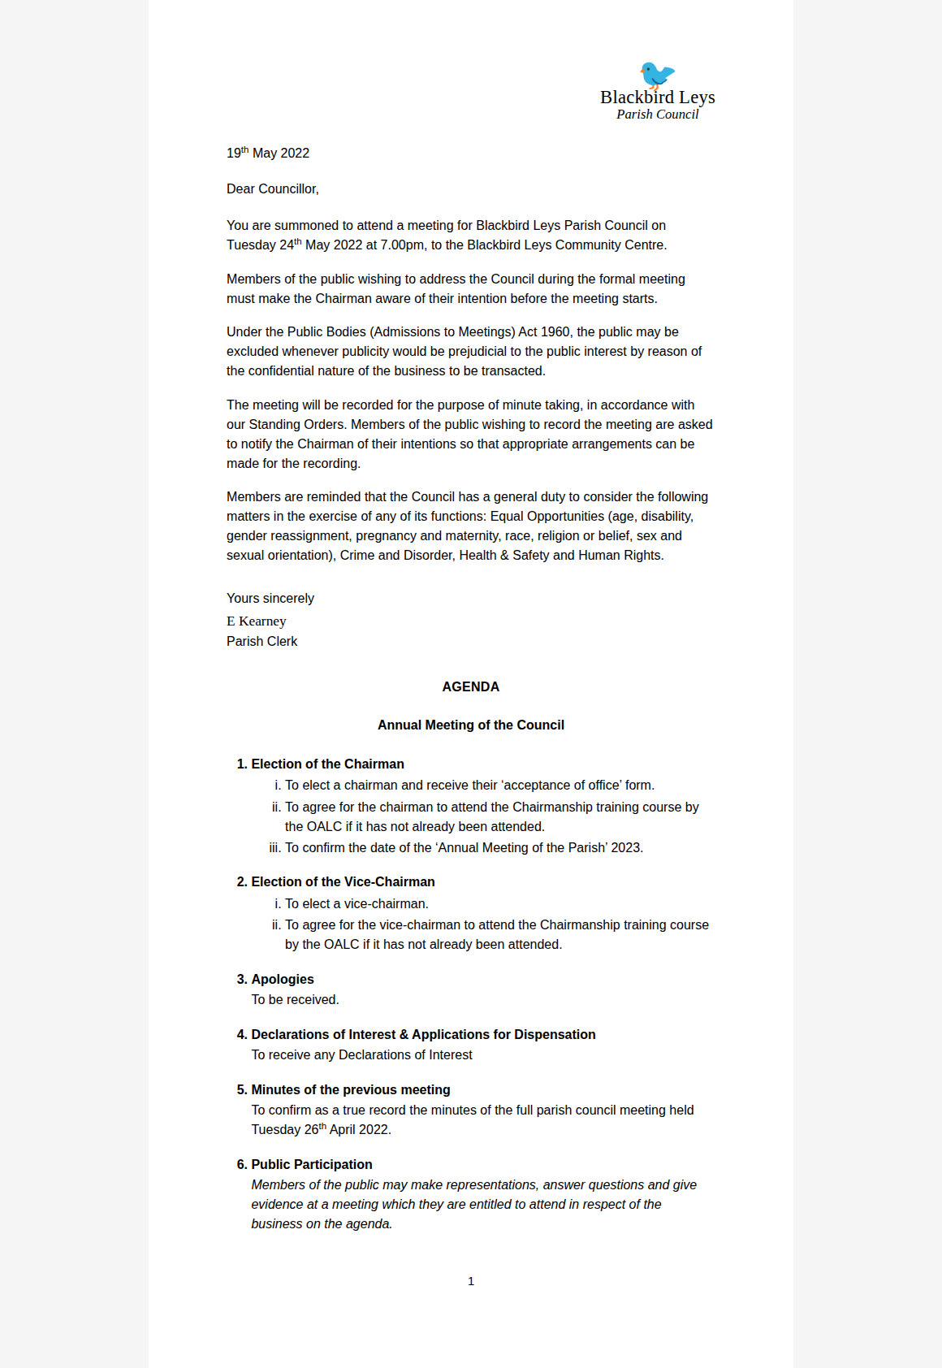🐦 Blackbird Leys Parish Council
19th May 2022
Dear Councillor,
You are summoned to attend a meeting for Blackbird Leys Parish Council on Tuesday 24th May 2022 at 7.00pm, to the Blackbird Leys Community Centre.
Members of the public wishing to address the Council during the formal meeting must make the Chairman aware of their intention before the meeting starts.
Under the Public Bodies (Admissions to Meetings) Act 1960, the public may be excluded whenever publicity would be prejudicial to the public interest by reason of the confidential nature of the business to be transacted.
The meeting will be recorded for the purpose of minute taking, in accordance with our Standing Orders. Members of the public wishing to record the meeting are asked to notify the Chairman of their intentions so that appropriate arrangements can be made for the recording.
Members are reminded that the Council has a general duty to consider the following matters in the exercise of any of its functions: Equal Opportunities (age, disability, gender reassignment, pregnancy and maternity, race, religion or belief, sex and sexual orientation), Crime and Disorder, Health & Safety and Human Rights.
Yours sincerely
E Kearney
Parish Clerk
AGENDA
Annual Meeting of the Council
Election of the Chairman
To elect a chairman and receive their ‘acceptance of office’ form.
To agree for the chairman to attend the Chairmanship training course by the OALC if it has not already been attended.
To confirm the date of the ‘Annual Meeting of the Parish’ 2023.
Election of the Vice-Chairman
To elect a vice-chairman.
To agree for the vice-chairman to attend the Chairmanship training course by the OALC if it has not already been attended.
Apologies To be received.
Declarations of Interest & Applications for Dispensation To receive any Declarations of Interest
Minutes of the previous meeting To confirm as a true record the minutes of the full parish council meeting held Tuesday 26th April 2022.
Public Participation Members of the public may make representations, answer questions and give evidence at a meeting which they are entitled to attend in respect of the business on the agenda.
1